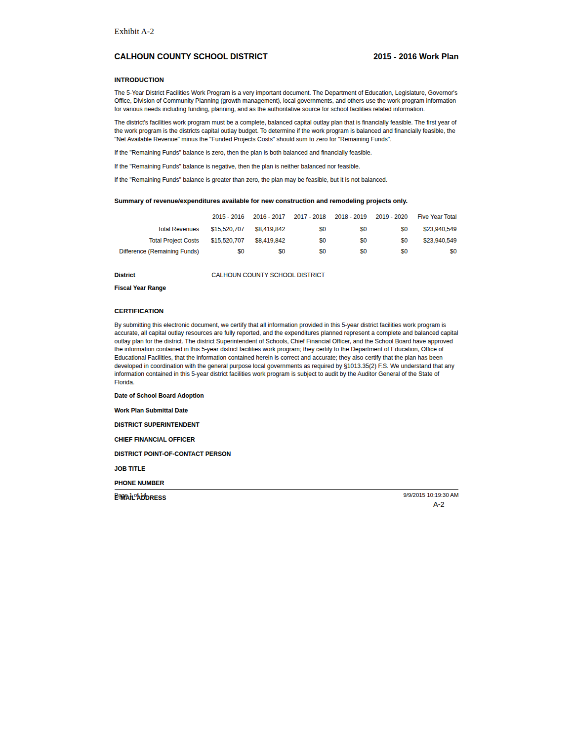Exhibit A-2
CALHOUN COUNTY SCHOOL DISTRICT
2015 - 2016 Work Plan
INTRODUCTION
The 5-Year District Facilities Work Program is a very important document. The Department of Education, Legislature, Governor's Office, Division of Community Planning (growth management), local governments, and others use the work program information for various needs including funding, planning, and as the authoritative source for school facilities related information.
The district's facilities work program must be a complete, balanced capital outlay plan that is financially feasible. The first year of the work program is the districts capital outlay budget. To determine if the work program is balanced and financially feasible, the "Net Available Revenue" minus the "Funded Projects Costs" should sum to zero for "Remaining Funds".
If the "Remaining Funds" balance is zero, then the plan is both balanced and financially feasible.
If the "Remaining Funds" balance is negative, then the plan is neither balanced nor feasible.
If the "Remaining Funds" balance is greater than zero, the plan may be feasible, but it is not balanced.
Summary of revenue/expenditures available for new construction and remodeling projects only.
| | 2015 - 2016 | 2016 - 2017 | 2017 - 2018 | 2018 - 2019 | 2019 - 2020 | Five Year Total |
| --- | --- | --- | --- | --- | --- | --- |
| Total Revenues | $15,520,707 | $8,419,842 | $0 | $0 | $0 | $23,940,549 |
| Total Project Costs | $15,520,707 | $8,419,842 | $0 | $0 | $0 | $23,940,549 |
| Difference (Remaining Funds) | $0 | $0 | $0 | $0 | $0 | $0 |
District
CALHOUN COUNTY SCHOOL DISTRICT
Fiscal Year Range
CERTIFICATION
By submitting this electronic document, we certify that all information provided in this 5-year district facilities work program is accurate, all capital outlay resources are fully reported, and the expenditures planned represent a complete and balanced capital outlay plan for the district. The district Superintendent of Schools, Chief Financial Officer, and the School Board have approved the information contained in this 5-year district facilities work program; they certify to the Department of Education, Office of Educational Facilities, that the information contained herein is correct and accurate; they also certify that the plan has been developed in coordination with the general purpose local governments as required by §1013.35(2) F.S. We understand that any information contained in this 5-year district facilities work program is subject to audit by the Auditor General of the State of Florida.
Date of School Board Adoption
Work Plan Submittal Date
DISTRICT SUPERINTENDENT
CHIEF FINANCIAL OFFICER
DISTRICT POINT-OF-CONTACT PERSON
JOB TITLE
PHONE NUMBER
E-MAIL ADDRESS
Page 1 of 14
9/9/2015 10:19:30 AM
A-2